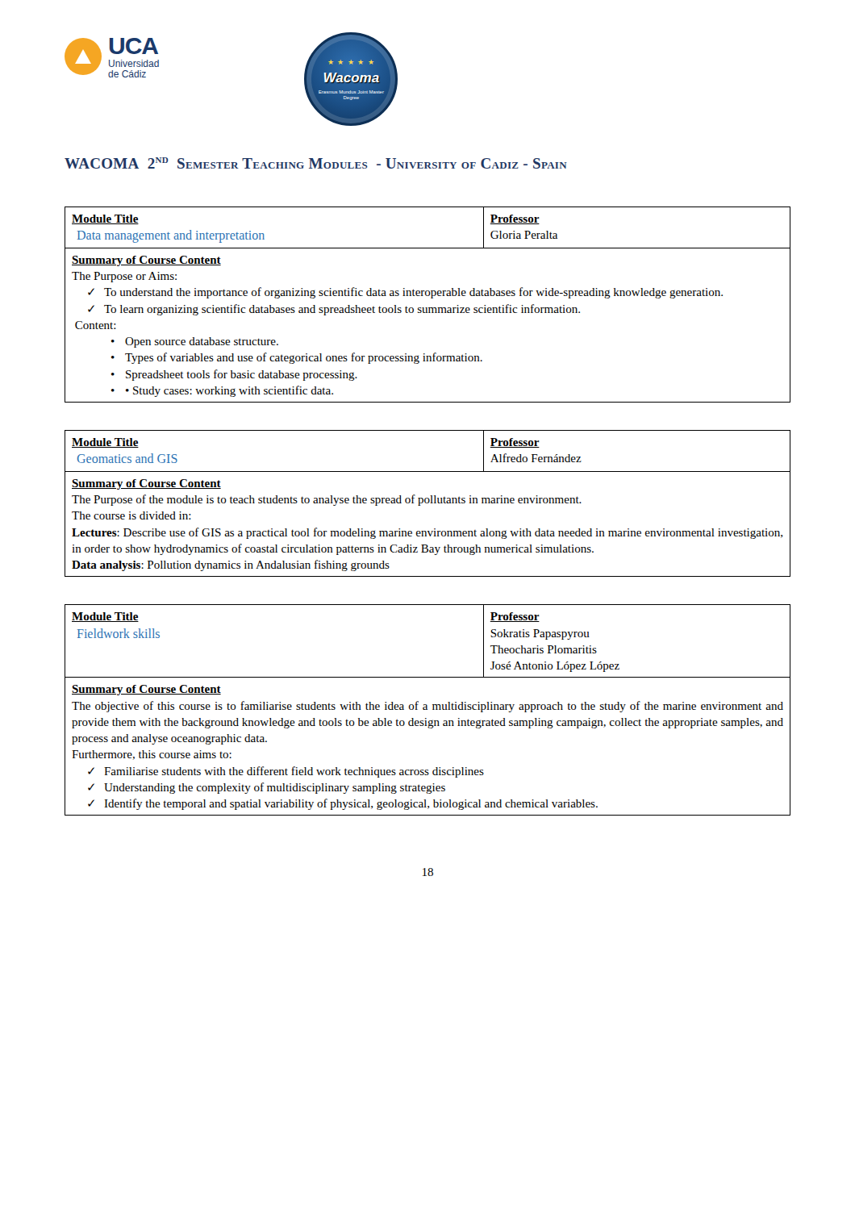UCA Universidad
de Cádiz
★ ★ ★ ★ ★
Wacoma
Erasmus Mundus Joint Master Degree
WACOMA 2nd Semester Teaching Modules - University of Cadiz - Spain
| Module Title Data management and interpretation | Professor Gloria Peralta |
| Summary of Course Content The Purpose or Aims: To understand the importance of organizing scientific data as interoperable databases for wide-spreading knowledge generation. To learn organizing scientific databases and spreadsheet tools to summarize scientific information. Content: Open source database structure. Types of variables and use of categorical ones for processing information. Spreadsheet tools for basic database processing. • Study cases: working with scientific data. |
| Module Title Geomatics and GIS | Professor Alfredo Fernández |
| Summary of Course Content The Purpose of the module is to teach students to analyse the spread of pollutants in marine environment. The course is divided in: Lectures : Describe use of GIS as a practical tool for modeling marine environment along with data needed in marine environmental investigation, in order to show hydrodynamics of coastal circulation patterns in Cadiz Bay through numerical simulations. Data analysis : Pollution dynamics in Andalusian fishing grounds |
| Module Title Fieldwork skills | Professor Sokratis Papaspyrou Theocharis Plomaritis José Antonio López López |
| Summary of Course Content The objective of this course is to familiarise students with the idea of a multidisciplinary approach to the study of the marine environment and provide them with the background knowledge and tools to be able to design an integrated sampling campaign, collect the appropriate samples, and process and analyse oceanographic data. Furthermore, this course aims to: Familiarise students with the different field work techniques across disciplines Understanding the complexity of multidisciplinary sampling strategies Identify the temporal and spatial variability of physical, geological, biological and chemical variables. |
18